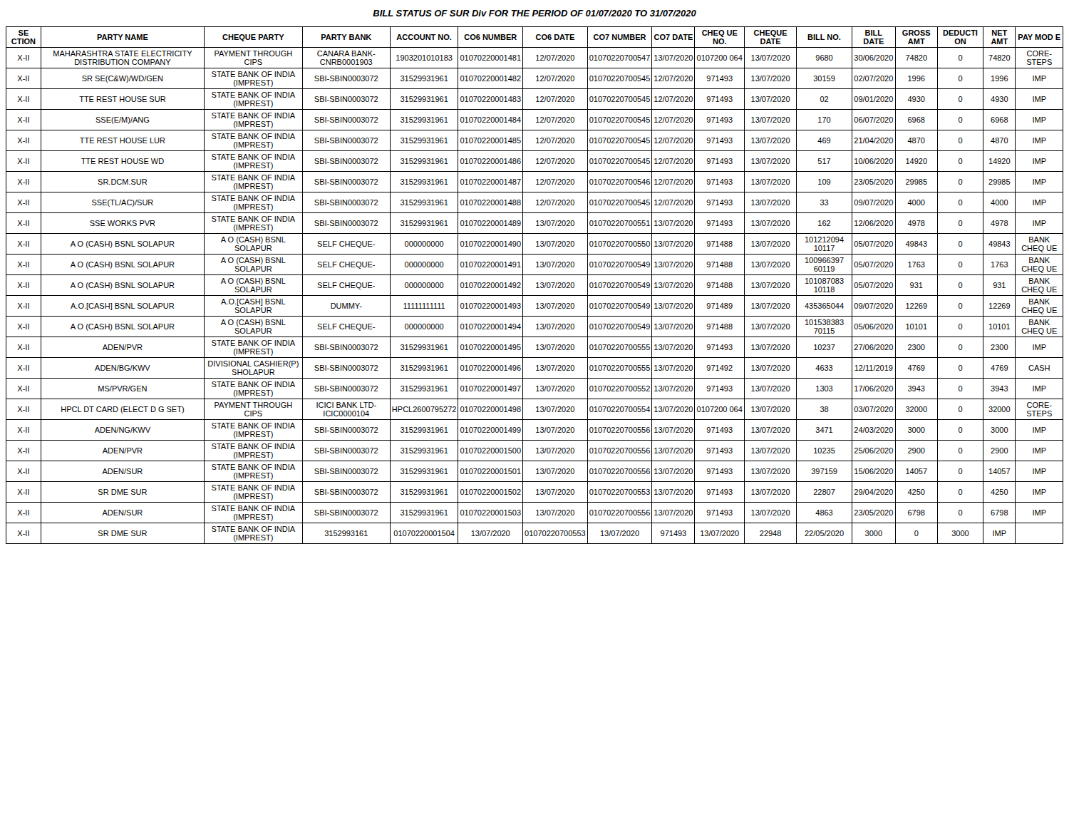BILL STATUS OF SUR Div FOR THE PERIOD OF 01/07/2020 TO 31/07/2020
| SE CTION | PARTY NAME | CHEQUE PARTY | PARTY BANK | ACCOUNT NO. | CO6 NUMBER | CO6 DATE | CO7 NUMBER | CO7 DATE | CHEQ UE NO. | CHEQUE DATE | BILL NO. | BILL DATE | GROSS AMT | DEDUCTI ON | NET AMT | PAY MOD E |
| --- | --- | --- | --- | --- | --- | --- | --- | --- | --- | --- | --- | --- | --- | --- | --- | --- |
| X-II | MAHARASHTRA STATE ELECTRICITY DISTRIBUTION COMPANY | PAYMENT THROUGH CIPS | CANARA BANK-CNRB0001903 | 1903201010183 | 01070220001481 | 12/07/2020 | 01070220700547 | 13/07/2020 | 0107200 064 | 13/07/2020 | 9680 | 30/06/2020 | 74820 | 0 | 74820 | CORE-STEPS |
| X-II | SR SE(C&W)/WD/GEN | STATE BANK OF INDIA (IMPREST) | SBI-SBIN0003072 | 31529931961 | 01070220001482 | 12/07/2020 | 01070220700545 | 12/07/2020 | 971493 | 13/07/2020 | 30159 | 02/07/2020 | 1996 | 0 | 1996 | IMP |
| X-II | TTE REST HOUSE SUR | STATE BANK OF INDIA (IMPREST) | SBI-SBIN0003072 | 31529931961 | 01070220001483 | 12/07/2020 | 01070220700545 | 12/07/2020 | 971493 | 13/07/2020 | 02 | 09/01/2020 | 4930 | 0 | 4930 | IMP |
| X-II | SSE(E/M)/ANG | STATE BANK OF INDIA (IMPREST) | SBI-SBIN0003072 | 31529931961 | 01070220001484 | 12/07/2020 | 01070220700545 | 12/07/2020 | 971493 | 13/07/2020 | 170 | 06/07/2020 | 6968 | 0 | 6968 | IMP |
| X-II | TTE REST HOUSE LUR | STATE BANK OF INDIA (IMPREST) | SBI-SBIN0003072 | 31529931961 | 01070220001485 | 12/07/2020 | 01070220700545 | 12/07/2020 | 971493 | 13/07/2020 | 469 | 21/04/2020 | 4870 | 0 | 4870 | IMP |
| X-II | TTE REST HOUSE WD | STATE BANK OF INDIA (IMPREST) | SBI-SBIN0003072 | 31529931961 | 01070220001486 | 12/07/2020 | 01070220700545 | 12/07/2020 | 971493 | 13/07/2020 | 517 | 10/06/2020 | 14920 | 0 | 14920 | IMP |
| X-II | SR.DCM.SUR | STATE BANK OF INDIA (IMPREST) | SBI-SBIN0003072 | 31529931961 | 01070220001487 | 12/07/2020 | 01070220700546 | 12/07/2020 | 971493 | 13/07/2020 | 109 | 23/05/2020 | 29985 | 0 | 29985 | IMP |
| X-II | SSE(TL/AC)/SUR | STATE BANK OF INDIA (IMPREST) | SBI-SBIN0003072 | 31529931961 | 01070220001488 | 12/07/2020 | 01070220700545 | 12/07/2020 | 971493 | 13/07/2020 | 33 | 09/07/2020 | 4000 | 0 | 4000 | IMP |
| X-II | SSE WORKS PVR | STATE BANK OF INDIA (IMPREST) | SBI-SBIN0003072 | 31529931961 | 01070220001489 | 13/07/2020 | 01070220700551 | 13/07/2020 | 971493 | 13/07/2020 | 162 | 12/06/2020 | 4978 | 0 | 4978 | IMP |
| X-II | A O (CASH) BSNL SOLAPUR | A O (CASH) BSNL SOLAPUR | SELF CHEQUE- | 000000000 | 01070220001490 | 13/07/2020 | 01070220700550 | 13/07/2020 | 971488 | 13/07/2020 | 101212094 10117 | 05/07/2020 | 49843 | 0 | 49843 | BANK CHEQ UE |
| X-II | A O (CASH) BSNL SOLAPUR | A O (CASH) BSNL SOLAPUR | SELF CHEQUE- | 000000000 | 01070220001491 | 13/07/2020 | 01070220700549 | 13/07/2020 | 971488 | 13/07/2020 | 100966397 60119 | 05/07/2020 | 1763 | 0 | 1763 | BANK CHEQ UE |
| X-II | A O (CASH) BSNL SOLAPUR | A O (CASH) BSNL SOLAPUR | SELF CHEQUE- | 000000000 | 01070220001492 | 13/07/2020 | 01070220700549 | 13/07/2020 | 971488 | 13/07/2020 | 101087083 10118 | 05/07/2020 | 931 | 0 | 931 | BANK CHEQ UE |
| X-II | A.O.[CASH] BSNL SOLAPUR | A.O.[CASH] BSNL SOLAPUR | DUMMY- | 11111111111 | 01070220001493 | 13/07/2020 | 01070220700549 | 13/07/2020 | 971489 | 13/07/2020 | 435365044 | 09/07/2020 | 12269 | 0 | 12269 | BANK CHEQ UE |
| X-II | A O (CASH) BSNL SOLAPUR | A O (CASH) BSNL SOLAPUR | SELF CHEQUE- | 000000000 | 01070220001494 | 13/07/2020 | 01070220700549 | 13/07/2020 | 971488 | 13/07/2020 | 101538383 70115 | 05/06/2020 | 10101 | 0 | 10101 | BANK CHEQ UE |
| X-II | ADEN/PVR | STATE BANK OF INDIA (IMPREST) | SBI-SBIN0003072 | 31529931961 | 01070220001495 | 13/07/2020 | 01070220700555 | 13/07/2020 | 971493 | 13/07/2020 | 10237 | 27/06/2020 | 2300 | 0 | 2300 | IMP |
| X-II | ADEN/BG/KWV | DIVISIONAL CASHIER(P) SHOLAPUR | SBI-SBIN0003072 | 31529931961 | 01070220001496 | 13/07/2020 | 01070220700555 | 13/07/2020 | 971492 | 13/07/2020 | 4633 | 12/11/2019 | 4769 | 0 | 4769 | CASH |
| X-II | MS/PVR/GEN | STATE BANK OF INDIA (IMPREST) | SBI-SBIN0003072 | 31529931961 | 01070220001497 | 13/07/2020 | 01070220700552 | 13/07/2020 | 971493 | 13/07/2020 | 1303 | 17/06/2020 | 3943 | 0 | 3943 | IMP |
| X-II | HPCL DT CARD (ELECT D G SET) | PAYMENT THROUGH CIPS | ICICI BANK LTD-ICIC0000104 | HPCL2600795272 | 01070220001498 | 13/07/2020 | 01070220700554 | 13/07/2020 | 0107200 064 | 13/07/2020 | 38 | 03/07/2020 | 32000 | 0 | 32000 | CORE-STEPS |
| X-II | ADEN/NG/KWV | STATE BANK OF INDIA (IMPREST) | SBI-SBIN0003072 | 31529931961 | 01070220001499 | 13/07/2020 | 01070220700556 | 13/07/2020 | 971493 | 13/07/2020 | 3471 | 24/03/2020 | 3000 | 0 | 3000 | IMP |
| X-II | ADEN/PVR | STATE BANK OF INDIA (IMPREST) | SBI-SBIN0003072 | 31529931961 | 01070220001500 | 13/07/2020 | 01070220700556 | 13/07/2020 | 971493 | 13/07/2020 | 10235 | 25/06/2020 | 2900 | 0 | 2900 | IMP |
| X-II | ADEN/SUR | STATE BANK OF INDIA (IMPREST) | SBI-SBIN0003072 | 31529931961 | 01070220001501 | 13/07/2020 | 01070220700556 | 13/07/2020 | 971493 | 13/07/2020 | 397159 | 15/06/2020 | 14057 | 0 | 14057 | IMP |
| X-II | SR DME SUR | STATE BANK OF INDIA (IMPREST) | SBI-SBIN0003072 | 31529931961 | 01070220001502 | 13/07/2020 | 01070220700553 | 13/07/2020 | 971493 | 13/07/2020 | 22807 | 29/04/2020 | 4250 | 0 | 4250 | IMP |
| X-II | ADEN/SUR | STATE BANK OF INDIA (IMPREST) | SBI-SBIN0003072 | 31529931961 | 01070220001503 | 13/07/2020 | 01070220700556 | 13/07/2020 | 971493 | 13/07/2020 | 4863 | 23/05/2020 | 6798 | 0 | 6798 | IMP |
| X-II | SR DME SUR | STATE BANK OF INDIA (IMPREST) | 3152993161 | 01070220001504 | 13/07/2020 | 01070220700553 | 13/07/2020 | 971493 | 13/07/2020 | 22948 | 22/05/2020 | 3000 | 0 | 3000 | IMP | |